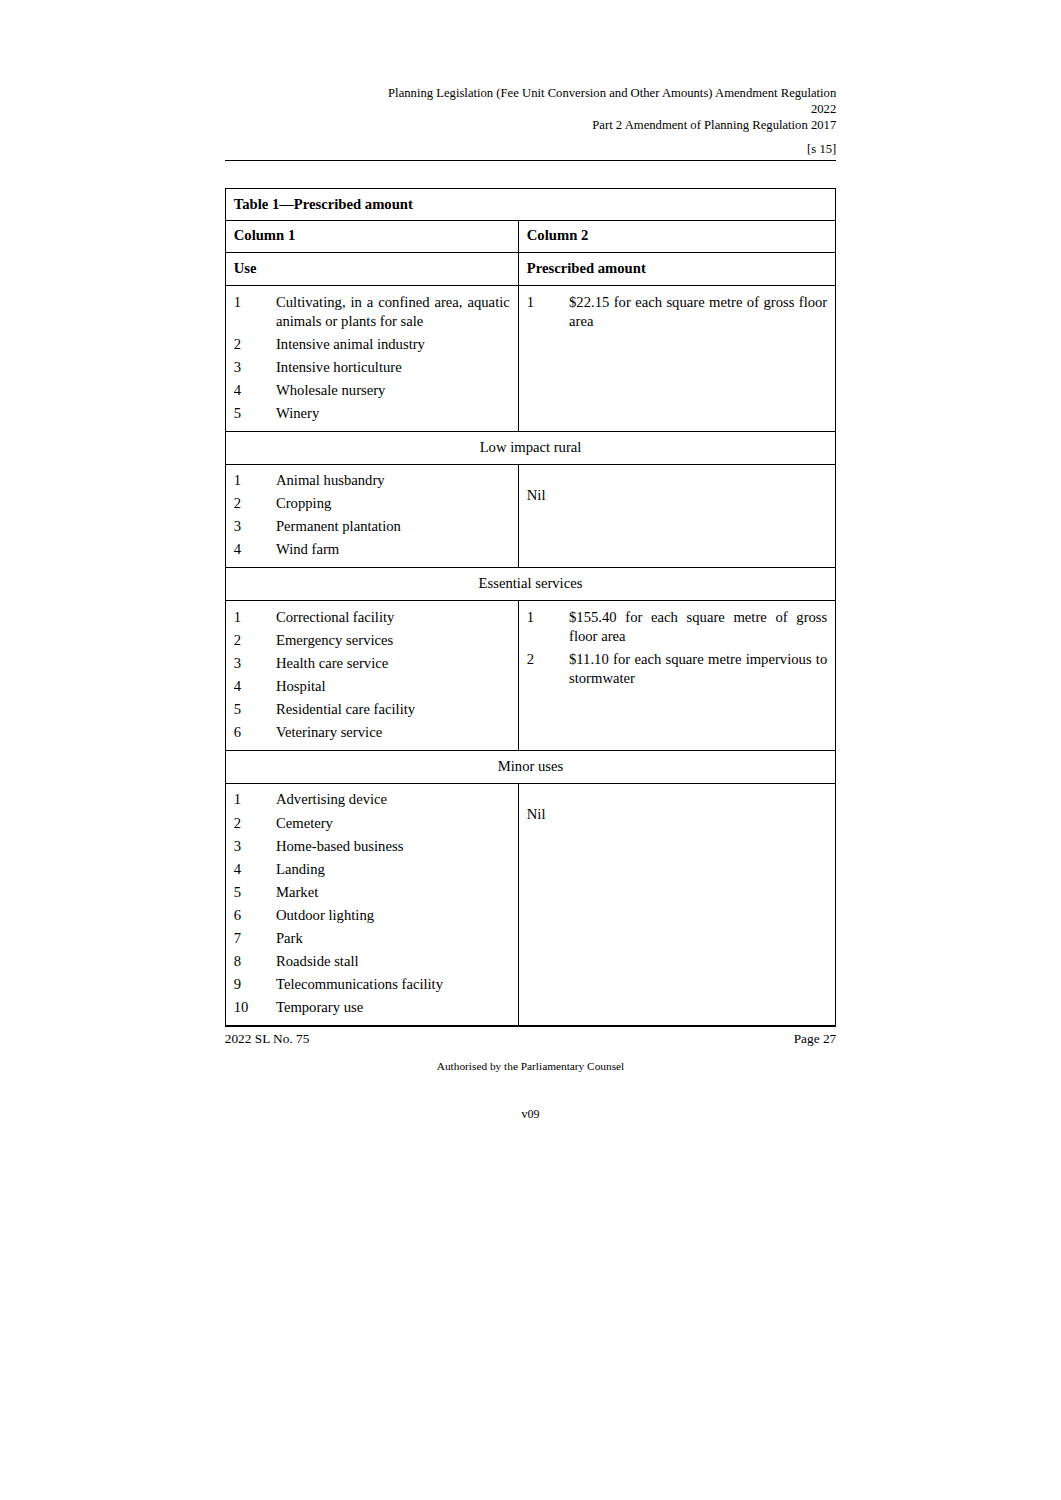Planning Legislation (Fee Unit Conversion and Other Amounts) Amendment Regulation 2022 Part 2 Amendment of Planning Regulation 2017 [s 15]
Table 1—Prescribed amount
| Column 1 | Column 2 |
| --- | --- |
| Use | Prescribed amount |
| 1 Cultivating, in a confined area, aquatic animals or plants for sale 2 Intensive animal industry 3 Intensive horticulture 4 Wholesale nursery 5 Winery | 1 $22.15 for each square metre of gross floor area |
| Low impact rural |
| 1 Animal husbandry 2 Cropping 3 Permanent plantation 4 Wind farm | Nil |
| Essential services |
| 1 Correctional facility 2 Emergency services 3 Health care service 4 Hospital 5 Residential care facility 6 Veterinary service | 1 $155.40 for each square metre of gross floor area 2 $11.10 for each square metre impervious to stormwater |
| Minor uses |
| 1 Advertising device 2 Cemetery 3 Home-based business 4 Landing 5 Market 6 Outdoor lighting 7 Park 8 Roadside stall 9 Telecommunications facility 10 Temporary use | Nil |
2022 SL No. 75 Page 27
Authorised by the Parliamentary Counsel
v09